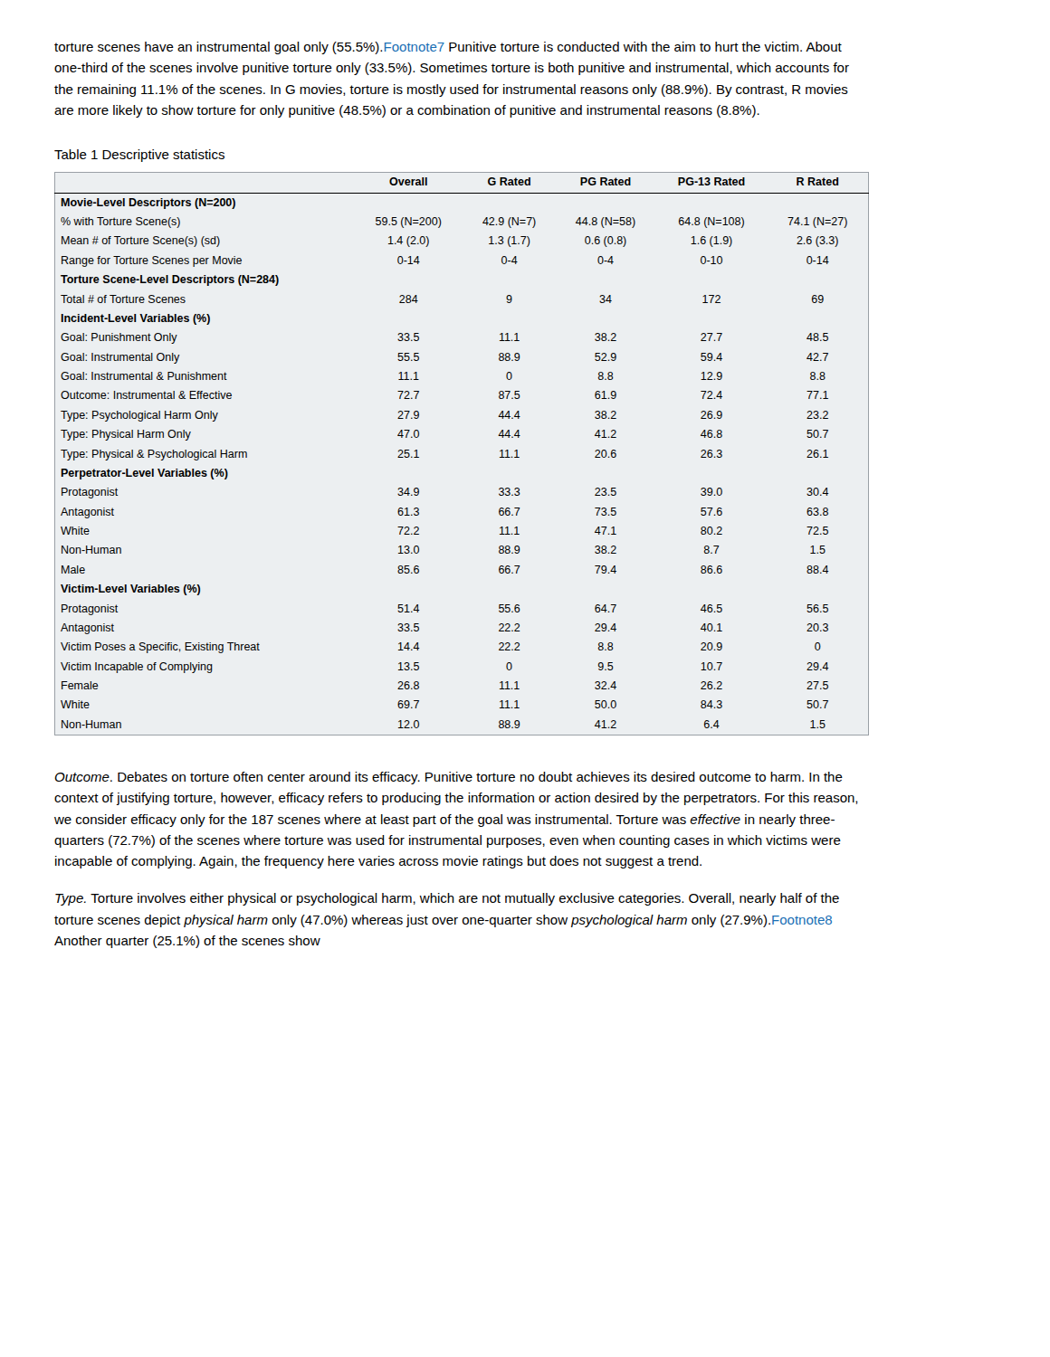torture scenes have an instrumental goal only (55.5%).Footnote7 Punitive torture is conducted with the aim to hurt the victim. About one-third of the scenes involve punitive torture only (33.5%). Sometimes torture is both punitive and instrumental, which accounts for the remaining 11.1% of the scenes. In G movies, torture is mostly used for instrumental reasons only (88.9%). By contrast, R movies are more likely to show torture for only punitive (48.5%) or a combination of punitive and instrumental reasons (8.8%).
Table 1 Descriptive statistics
| | Overall | G Rated | PG Rated | PG-13 Rated | R Rated |
| --- | --- | --- | --- | --- | --- |
| Movie-Level Descriptors (N=200) |
| % with Torture Scene(s) | 59.5 (N=200) | 42.9 (N=7) | 44.8 (N=58) | 64.8 (N=108) | 74.1 (N=27) |
| Mean # of Torture Scene(s) (sd) | 1.4 (2.0) | 1.3 (1.7) | 0.6 (0.8) | 1.6 (1.9) | 2.6 (3.3) |
| Range for Torture Scenes per Movie | 0-14 | 0-4 | 0-4 | 0-10 | 0-14 |
| Torture Scene-Level Descriptors (N=284) |
| Total # of Torture Scenes | 284 | 9 | 34 | 172 | 69 |
| Incident-Level Variables (%) |
| Goal: Punishment Only | 33.5 | 11.1 | 38.2 | 27.7 | 48.5 |
| Goal: Instrumental Only | 55.5 | 88.9 | 52.9 | 59.4 | 42.7 |
| Goal: Instrumental & Punishment | 11.1 | 0 | 8.8 | 12.9 | 8.8 |
| Outcome: Instrumental & Effective | 72.7 | 87.5 | 61.9 | 72.4 | 77.1 |
| Type: Psychological Harm Only | 27.9 | 44.4 | 38.2 | 26.9 | 23.2 |
| Type: Physical Harm Only | 47.0 | 44.4 | 41.2 | 46.8 | 50.7 |
| Type: Physical & Psychological Harm | 25.1 | 11.1 | 20.6 | 26.3 | 26.1 |
| Perpetrator-Level Variables (%) |
| Protagonist | 34.9 | 33.3 | 23.5 | 39.0 | 30.4 |
| Antagonist | 61.3 | 66.7 | 73.5 | 57.6 | 63.8 |
| White | 72.2 | 11.1 | 47.1 | 80.2 | 72.5 |
| Non-Human | 13.0 | 88.9 | 38.2 | 8.7 | 1.5 |
| Male | 85.6 | 66.7 | 79.4 | 86.6 | 88.4 |
| Victim-Level Variables (%) |
| Protagonist | 51.4 | 55.6 | 64.7 | 46.5 | 56.5 |
| Antagonist | 33.5 | 22.2 | 29.4 | 40.1 | 20.3 |
| Victim Poses a Specific, Existing Threat | 14.4 | 22.2 | 8.8 | 20.9 | 0 |
| Victim Incapable of Complying | 13.5 | 0 | 9.5 | 10.7 | 29.4 |
| Female | 26.8 | 11.1 | 32.4 | 26.2 | 27.5 |
| White | 69.7 | 11.1 | 50.0 | 84.3 | 50.7 |
| Non-Human | 12.0 | 88.9 | 41.2 | 6.4 | 1.5 |
Outcome. Debates on torture often center around its efficacy. Punitive torture no doubt achieves its desired outcome to harm. In the context of justifying torture, however, efficacy refers to producing the information or action desired by the perpetrators. For this reason, we consider efficacy only for the 187 scenes where at least part of the goal was instrumental. Torture was effective in nearly three-quarters (72.7%) of the scenes where torture was used for instrumental purposes, even when counting cases in which victims were incapable of complying. Again, the frequency here varies across movie ratings but does not suggest a trend.
Type. Torture involves either physical or psychological harm, which are not mutually exclusive categories. Overall, nearly half of the torture scenes depict physical harm only (47.0%) whereas just over one-quarter show psychological harm only (27.9%).Footnote8 Another quarter (25.1%) of the scenes show